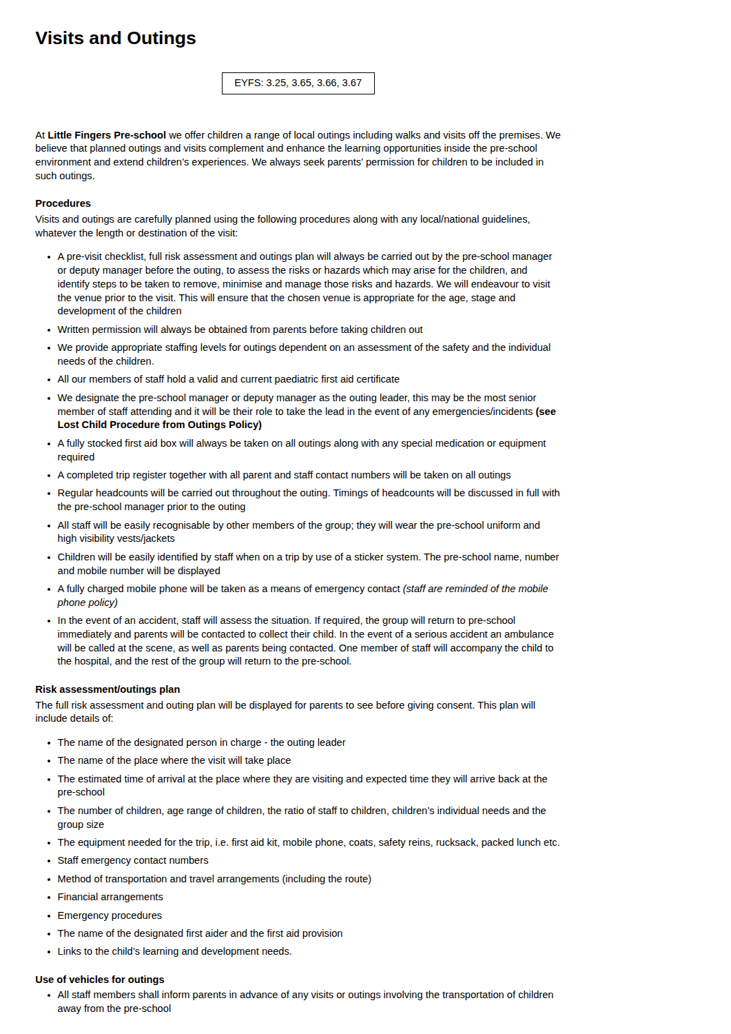Visits and Outings
EYFS: 3.25, 3.65, 3.66, 3.67
At Little Fingers Pre-school we offer children a range of local outings including walks and visits off the premises. We believe that planned outings and visits complement and enhance the learning opportunities inside the pre-school environment and extend children’s experiences. We always seek parents’ permission for children to be included in such outings.
Procedures
Visits and outings are carefully planned using the following procedures along with any local/national guidelines, whatever the length or destination of the visit:
A pre-visit checklist, full risk assessment and outings plan will always be carried out by the pre-school manager or deputy manager before the outing, to assess the risks or hazards which may arise for the children, and identify steps to be taken to remove, minimise and manage those risks and hazards. We will endeavour to visit the venue prior to the visit. This will ensure that the chosen venue is appropriate for the age, stage and development of the children
Written permission will always be obtained from parents before taking children out
We provide appropriate staffing levels for outings dependent on an assessment of the safety and the individual needs of the children.
All our members of staff hold a valid and current paediatric first aid certificate
We designate the pre-school manager or deputy manager as the outing leader, this may be the most senior member of staff attending and it will be their role to take the lead in the event of any emergencies/incidents (see Lost Child Procedure from Outings Policy)
A fully stocked first aid box will always be taken on all outings along with any special medication or equipment required
A completed trip register together with all parent and staff contact numbers will be taken on all outings
Regular headcounts will be carried out throughout the outing. Timings of headcounts will be discussed in full with the pre-school manager prior to the outing
All staff will be easily recognisable by other members of the group; they will wear the pre-school uniform and high visibility vests/jackets
Children will be easily identified by staff when on a trip by use of a sticker system. The pre-school name, number and mobile number will be displayed
A fully charged mobile phone will be taken as a means of emergency contact (staff are reminded of the mobile phone policy)
In the event of an accident, staff will assess the situation. If required, the group will return to pre-school immediately and parents will be contacted to collect their child. In the event of a serious accident an ambulance will be called at the scene, as well as parents being contacted. One member of staff will accompany the child to the hospital, and the rest of the group will return to the pre-school.
Risk assessment/outings plan
The full risk assessment and outing plan will be displayed for parents to see before giving consent. This plan will include details of:
The name of the designated person in charge - the outing leader
The name of the place where the visit will take place
The estimated time of arrival at the place where they are visiting and expected time they will arrive back at the pre-school
The number of children, age range of children, the ratio of staff to children, children’s individual needs and the group size
The equipment needed for the trip, i.e. first aid kit, mobile phone, coats, safety reins, rucksack, packed lunch etc.
Staff emergency contact numbers
Method of transportation and travel arrangements (including the route)
Financial arrangements
Emergency procedures
The name of the designated first aider and the first aid provision
Links to the child’s learning and development needs.
Use of vehicles for outings
All staff members shall inform parents in advance of any visits or outings involving the transportation of children away from the pre-school